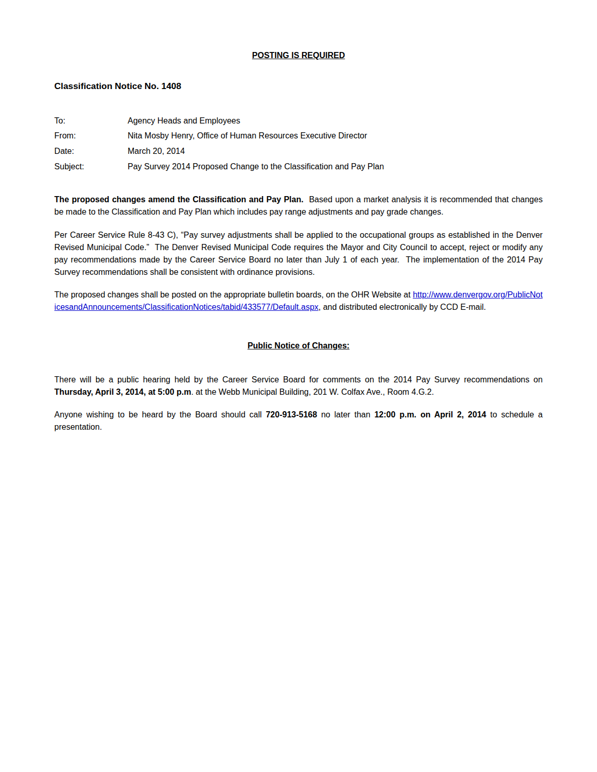POSTING IS REQUIRED
Classification Notice No. 1408
| To: | Agency Heads and Employees |
| From: | Nita Mosby Henry, Office of Human Resources Executive Director |
| Date: | March 20, 2014 |
| Subject: | Pay Survey 2014 Proposed Change to the Classification and Pay Plan |
The proposed changes amend the Classification and Pay Plan. Based upon a market analysis it is recommended that changes be made to the Classification and Pay Plan which includes pay range adjustments and pay grade changes.
Per Career Service Rule 8-43 C), “Pay survey adjustments shall be applied to the occupational groups as established in the Denver Revised Municipal Code.” The Denver Revised Municipal Code requires the Mayor and City Council to accept, reject or modify any pay recommendations made by the Career Service Board no later than July 1 of each year. The implementation of the 2014 Pay Survey recommendations shall be consistent with ordinance provisions.
The proposed changes shall be posted on the appropriate bulletin boards, on the OHR Website at http://www.denvergov.org/PublicNoticesandAnnouncements/ClassificationNotices/tabid/433577/Default.aspx, and distributed electronically by CCD E-mail.
Public Notice of Changes:
There will be a public hearing held by the Career Service Board for comments on the 2014 Pay Survey recommendations on Thursday, April 3, 2014, at 5:00 p.m. at the Webb Municipal Building, 201 W. Colfax Ave., Room 4.G.2.
Anyone wishing to be heard by the Board should call 720-913-5168 no later than 12:00 p.m. on April 2, 2014 to schedule a presentation.